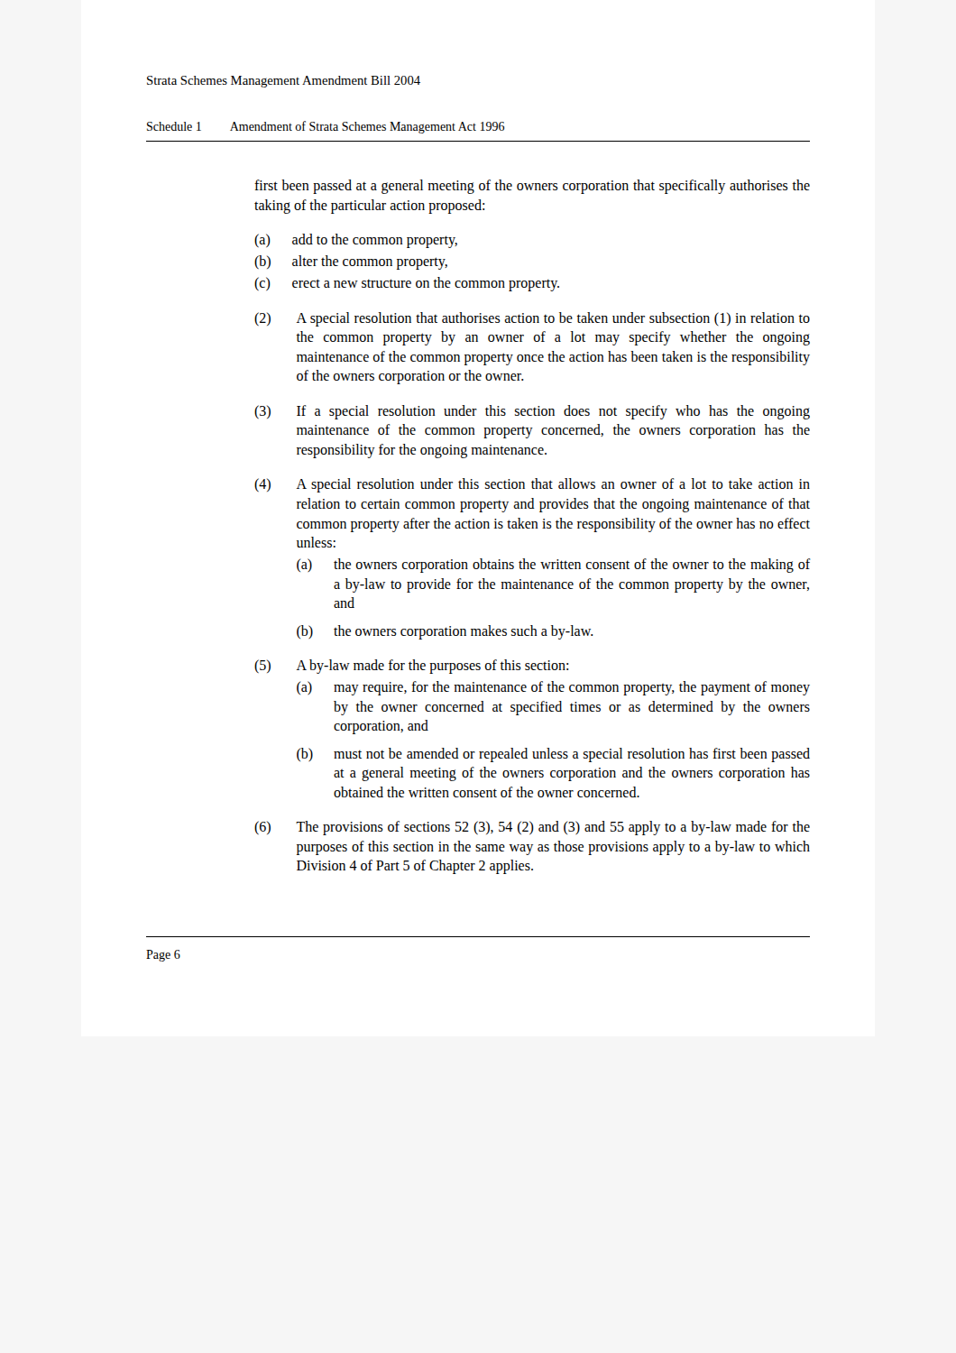Strata Schemes Management Amendment Bill 2004
Schedule 1 Amendment of Strata Schemes Management Act 1996
first been passed at a general meeting of the owners corporation that specifically authorises the taking of the particular action proposed:
(a) add to the common property,
(b) alter the common property,
(c) erect a new structure on the common property.
(2)
A special resolution that authorises action to be taken under subsection (1) in relation to the common property by an owner of a lot may specify whether the ongoing maintenance of the common property once the action has been taken is the responsibility of the owners corporation or the owner.
(3)
If a special resolution under this section does not specify who has the ongoing maintenance of the common property concerned, the owners corporation has the responsibility for the ongoing maintenance.
(4)
A special resolution under this section that allows an owner of a lot to take action in relation to certain common property and provides that the ongoing maintenance of that common property after the action is taken is the responsibility of the owner has no effect unless:
(a) the owners corporation obtains the written consent of the owner to the making of a by-law to provide for the maintenance of the common property by the owner, and
(b) the owners corporation makes such a by-law.
(5)
A by-law made for the purposes of this section:
(a) may require, for the maintenance of the common property, the payment of money by the owner concerned at specified times or as determined by the owners corporation, and
(b) must not be amended or repealed unless a special resolution has first been passed at a general meeting of the owners corporation and the owners corporation has obtained the written consent of the owner concerned.
(6)
The provisions of sections 52 (3), 54 (2) and (3) and 55 apply to a by-law made for the purposes of this section in the same way as those provisions apply to a by-law to which Division 4 of Part 5 of Chapter 2 applies.
Page 6